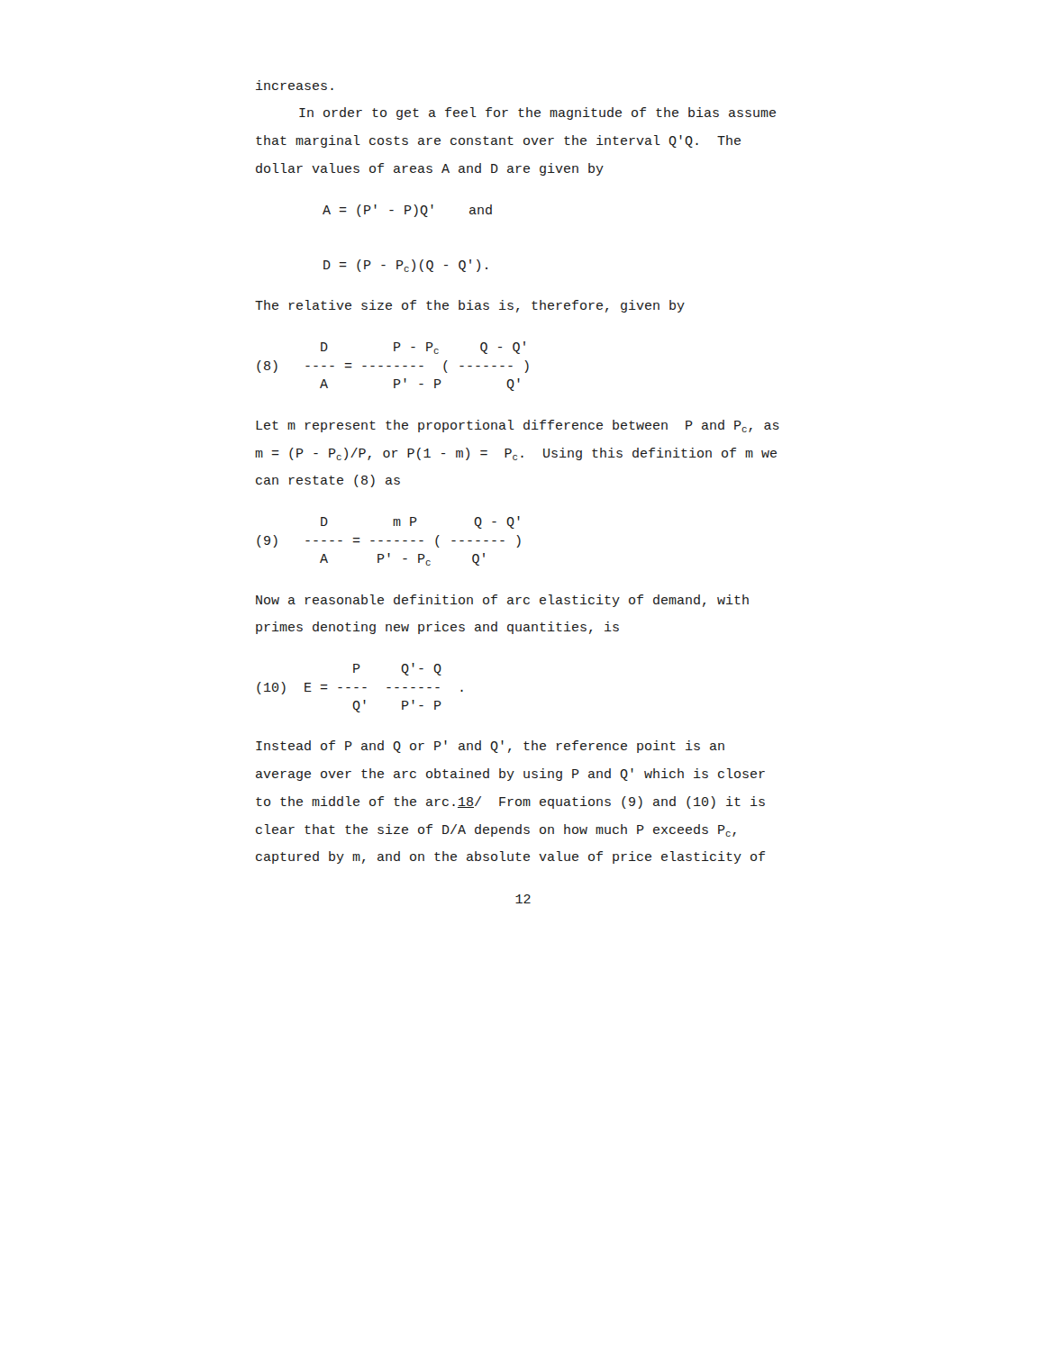increases.
In order to get a feel for the magnitude of the bias assume that marginal costs are constant over the interval Q'Q. The dollar values of areas A and D are given by
A = (P' - P)Q' and
D = (P - Pc)(Q - Q').
The relative size of the bias is, therefore, given by
D P - Pc Q - Q'
(8) ---- = -------- ( ------- )
A P' - P Q'
Let m represent the proportional difference between P and Pc, as m = (P - Pc)/P, or P(1 - m) = Pc. Using this definition of m we can restate (8) as
D m P Q - Q'
(9) ----- = ------- ( ------- )
A P' - Pc Q'
Now a reasonable definition of arc elasticity of demand, with primes denoting new prices and quantities, is
P Q'- Q
(10) E = ---- ------- .
Q' P'- P
Instead of P and Q or P' and Q', the reference point is an average over the arc obtained by using P and Q' which is closer to the middle of the arc.18/ From equations (9) and (10) it is clear that the size of D/A depends on how much P exceeds Pc, captured by m, and on the absolute value of price elasticity of
12